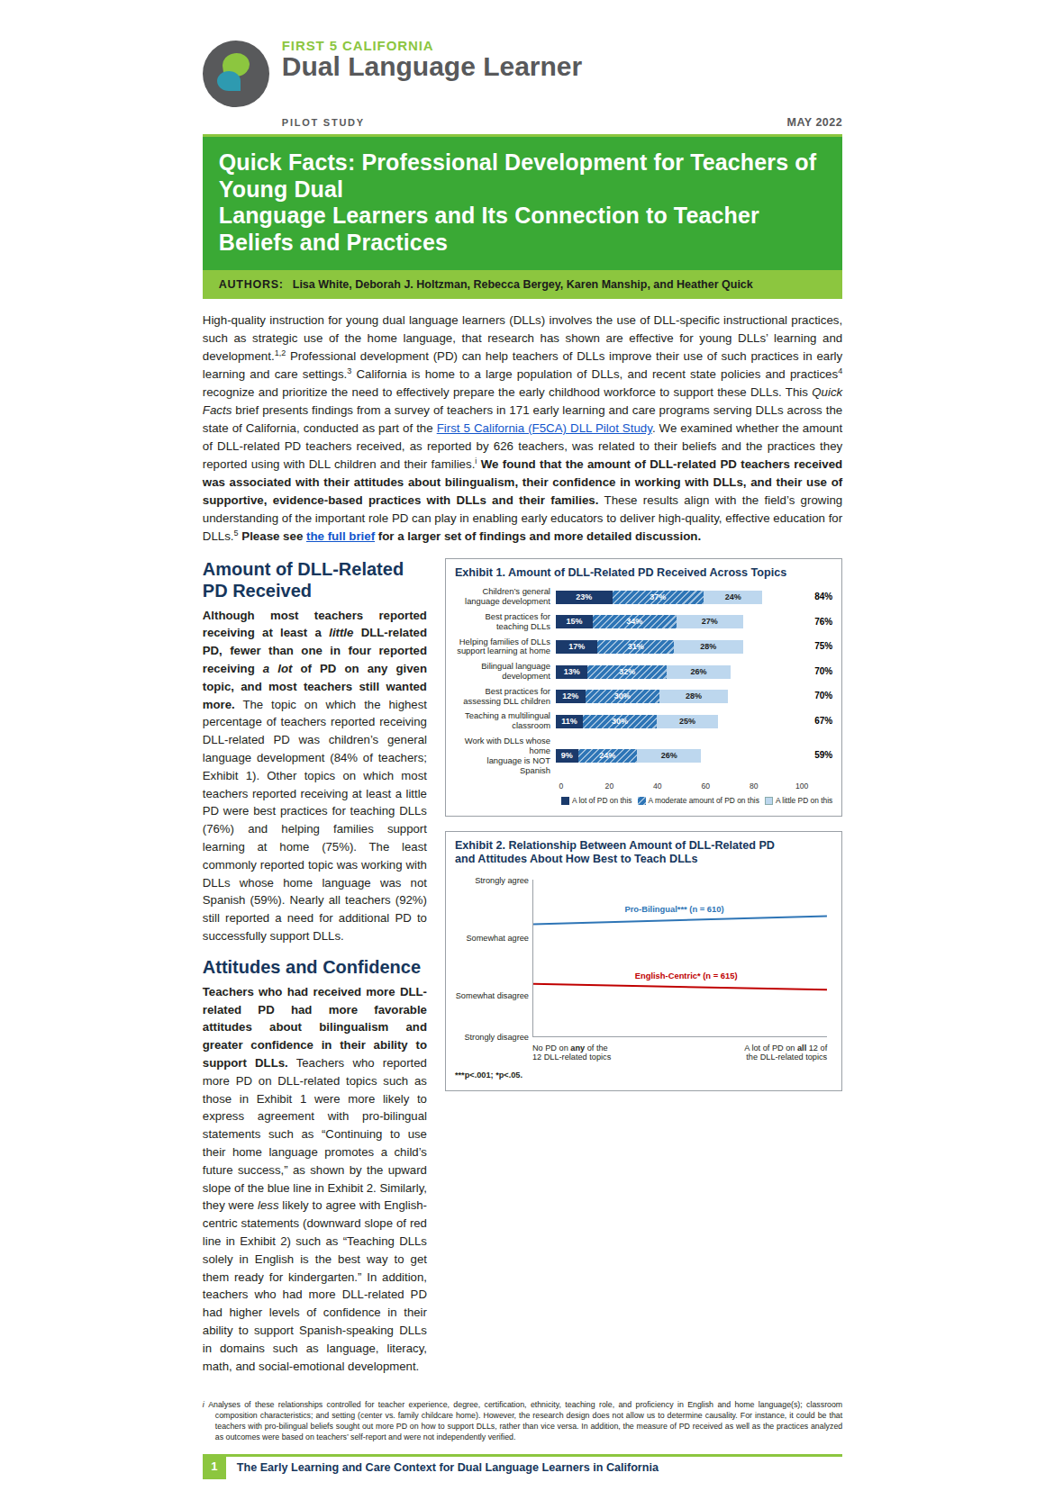First 5 California
Dual Language Learner
Pilot Study
MAY 2022
Quick Facts: Professional Development for Teachers of Young Dual
Language Learners and Its Connection to Teacher Beliefs and Practices
AUTHORS: Lisa White, Deborah J. Holtzman, Rebecca Bergey, Karen Manship, and Heather Quick
High-quality instruction for young dual language learners (DLLs) involves the use of DLL-specific instructional practices, such as strategic use of the home language, that research has shown are effective for young DLLs’ learning and development.1,2 Professional development (PD) can help teachers of DLLs improve their use of such practices in early learning and care settings.3 California is home to a large population of DLLs, and recent state policies and practices4 recognize and prioritize the need to effectively prepare the early childhood workforce to support these DLLs. This Quick Facts brief presents findings from a survey of teachers in 171 early learning and care programs serving DLLs across the state of California, conducted as part of the First 5 California (F5CA) DLL Pilot Study. We examined whether the amount of DLL-related PD teachers received, as reported by 626 teachers, was related to their beliefs and the practices they reported using with DLL children and their families.i We found that the amount of DLL-related PD teachers received was associated with their attitudes about bilingualism, their confidence in working with DLLs, and their use of supportive, evidence-based practices with DLLs and their families. These results align with the field’s growing understanding of the important role PD can play in enabling early educators to deliver high-quality, effective education for DLLs.5 Please see the full brief for a larger set of findings and more detailed discussion.
Amount of DLL-Related PD Received
Although most teachers reported receiving at least a little DLL-related PD, fewer than one in four reported receiving a lot of PD on any given topic, and most teachers still wanted more. The topic on which the highest percentage of teachers reported receiving DLL-related PD was children’s general language development (84% of teachers; Exhibit 1). Other topics on which most teachers reported receiving at least a little PD were best practices for teaching DLLs (76%) and helping families support learning at home (75%). The least commonly reported topic was working with DLLs whose home language was not Spanish (59%). Nearly all teachers (92%) still reported a need for additional PD to successfully support DLLs.
Attitudes and Confidence
Teachers who had received more DLL-related PD had more favorable attitudes about bilingualism and greater confidence in their ability to support DLLs. Teachers who reported more PD on DLL-related topics such as those in Exhibit 1 were more likely to express agreement with pro-bilingual statements such as “Continuing to use their home language promotes a child’s future success,” as shown by the upward slope of the blue line in Exhibit 2. Similarly, they were less likely to agree with English-centric statements (downward slope of red line in Exhibit 2) such as “Teaching DLLs solely in English is the best way to get them ready for kindergarten.” In addition, teachers who had more DLL-related PD had higher levels of confidence in their ability to support Spanish-speaking DLLs in domains such as language, literacy, math, and social-emotional development.
Exhibit 1. Amount of DLL-Related PD Received Across Topics
Children’s general
language development
23%
37%
24%
84%
Best practices for teaching DLLs
15%
34%
27%
76%
Helping families of DLLs
support learning at home
17%
31%
28%
75%
Bilingual language development
13%
32%
26%
70%
Best practices for
assessing DLL children
12%
30%
28%
70%
Teaching a multilingual classroom
11%
30%
25%
67%
Work with DLLs whose home
language is NOT Spanish
9%
24%
26%
59%
0 20 40 60 80 100
A lot of PD on this A moderate amount of PD on this A little PD on this
Exhibit 2. Relationship Between Amount of DLL-Related PD
and Attitudes About How Best to Teach DLLs
Strongly agree
Somewhat agree
Somewhat disagree
Strongly disagree
Pro-Bilingual*** (n = 610)
English-Centric* (n = 615)
No PD on any of the
12 DLL-related topics
A lot of PD on all 12 of
the DLL-related topics
***p<.001; *p<.05.
i Analyses of these relationships controlled for teacher experience, degree, certification, ethnicity, teaching role, and proficiency in English and home language(s); classroom composition characteristics; and setting (center vs. family childcare home). However, the research design does not allow us to determine causality. For instance, it could be that teachers with pro-bilingual beliefs sought out more PD on how to support DLLs, rather than vice versa. In addition, the measure of PD received as well as the practices analyzed as outcomes were based on teachers’ self-report and were not independently verified.
1
The Early Learning and Care Context for Dual Language Learners in California